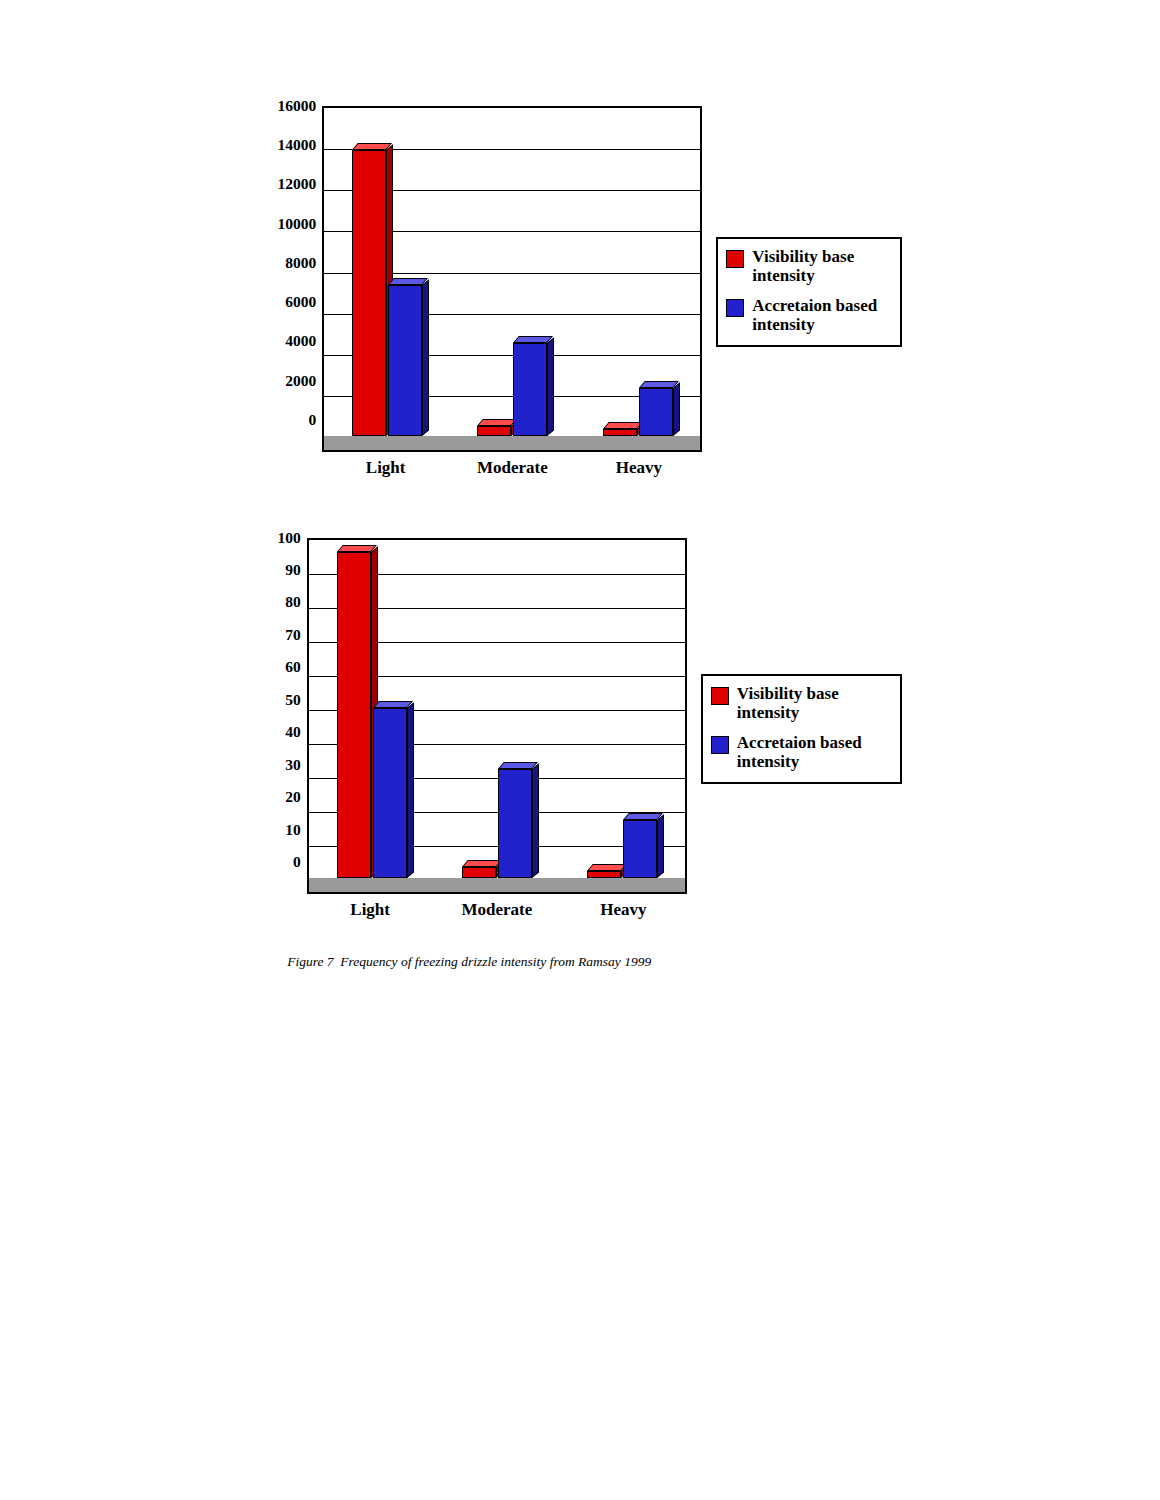16000 14000 12000 10000 8000 6000 4000 2000 0
Light Moderate Heavy
Visibility base intensity
Accretaion based intensity
100 90 80 70 60 50 40 30 20 10 0
Light Moderate Heavy
Visibility base intensity
Accretaion based intensity
Figure 7 Frequency of freezing drizzle intensity from Ramsay 1999